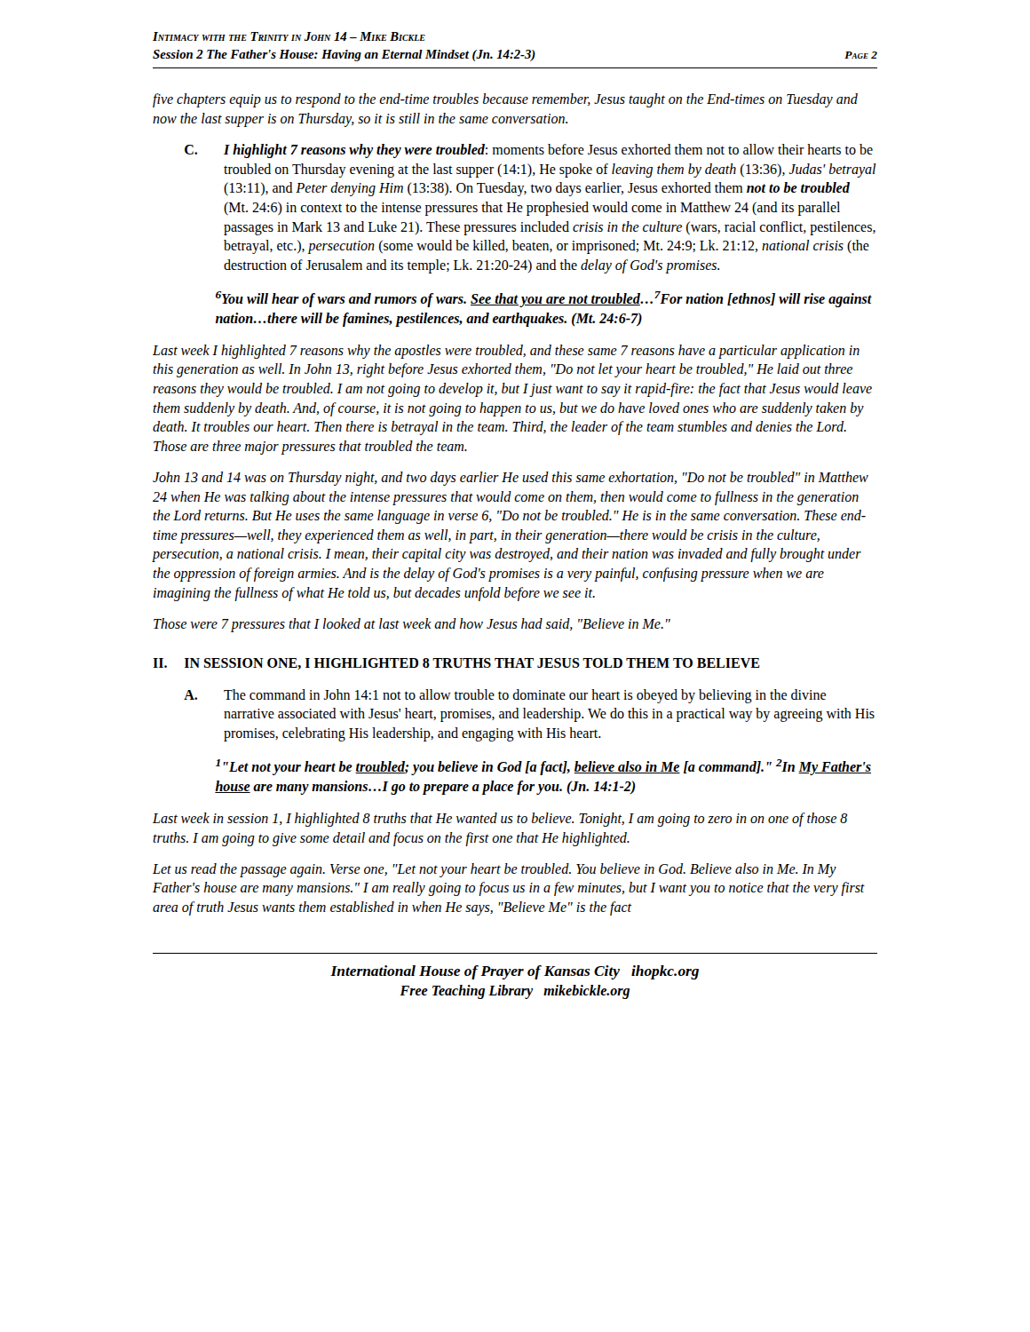Intimacy with the Trinity in John 14 – Mike Bickle
Session 2 The Father's House: Having an Eternal Mindset (Jn. 14:2-3) Page 2
five chapters equip us to respond to the end-time troubles because remember, Jesus taught on the End-times on Tuesday and now the last supper is on Thursday, so it is still in the same conversation.
C. I highlight 7 reasons why they were troubled: moments before Jesus exhorted them not to allow their hearts to be troubled on Thursday evening at the last supper (14:1), He spoke of leaving them by death (13:36), Judas' betrayal (13:11), and Peter denying Him (13:38). On Tuesday, two days earlier, Jesus exhorted them not to be troubled (Mt. 24:6) in context to the intense pressures that He prophesied would come in Matthew 24 (and its parallel passages in Mark 13 and Luke 21). These pressures included crisis in the culture (wars, racial conflict, pestilences, betrayal, etc.), persecution (some would be killed, beaten, or imprisoned; Mt. 24:9; Lk. 21:12, national crisis (the destruction of Jerusalem and its temple; Lk. 21:20-24) and the delay of God's promises.
6You will hear of wars and rumors of wars. See that you are not troubled…7For nation [ethnos] will rise against nation…there will be famines, pestilences, and earthquakes. (Mt. 24:6-7)
Last week I highlighted 7 reasons why the apostles were troubled, and these same 7 reasons have a particular application in this generation as well. In John 13, right before Jesus exhorted them, "Do not let your heart be troubled," He laid out three reasons they would be troubled. I am not going to develop it, but I just want to say it rapid-fire: the fact that Jesus would leave them suddenly by death. And, of course, it is not going to happen to us, but we do have loved ones who are suddenly taken by death. It troubles our heart. Then there is betrayal in the team. Third, the leader of the team stumbles and denies the Lord. Those are three major pressures that troubled the team.
John 13 and 14 was on Thursday night, and two days earlier He used this same exhortation, "Do not be troubled" in Matthew 24 when He was talking about the intense pressures that would come on them, then would come to fullness in the generation the Lord returns. But He uses the same language in verse 6, "Do not be troubled." He is in the same conversation. These end-time pressures—well, they experienced them as well, in part, in their generation—there would be crisis in the culture, persecution, a national crisis. I mean, their capital city was destroyed, and their nation was invaded and fully brought under the oppression of foreign armies. And is the delay of God's promises is a very painful, confusing pressure when we are imagining the fullness of what He told us, but decades unfold before we see it.
Those were 7 pressures that I looked at last week and how Jesus had said, "Believe in Me."
II. In Session One, I Highlighted 8 Truths That Jesus Told Them to Believe
A. The command in John 14:1 not to allow trouble to dominate our heart is obeyed by believing in the divine narrative associated with Jesus' heart, promises, and leadership. We do this in a practical way by agreeing with His promises, celebrating His leadership, and engaging with His heart.
1"Let not your heart be troubled; you believe in God [a fact], believe also in Me [a command]." 2In My Father's house are many mansions…I go to prepare a place for you. (Jn. 14:1-2)
Last week in session 1, I highlighted 8 truths that He wanted us to believe. Tonight, I am going to zero in on one of those 8 truths. I am going to give some detail and focus on the first one that He highlighted.
Let us read the passage again. Verse one, "Let not your heart be troubled. You believe in God. Believe also in Me. In My Father's house are many mansions." I am really going to focus us in a few minutes, but I want you to notice that the very first area of truth Jesus wants them established in when He says, "Believe Me" is the fact
International House of Prayer of Kansas City ihopkc.org
Free Teaching Library mikebickle.org